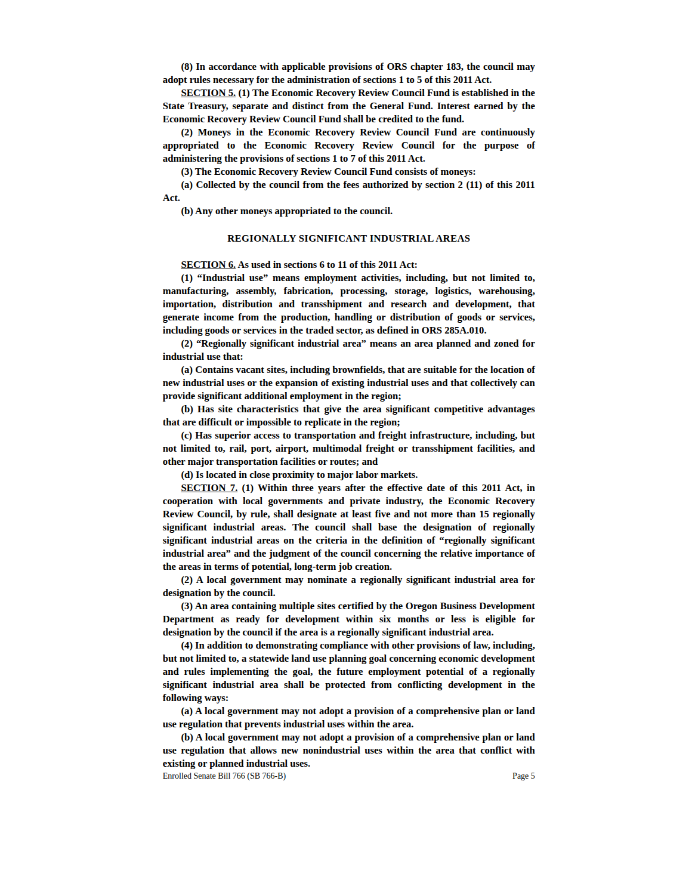(8) In accordance with applicable provisions of ORS chapter 183, the council may adopt rules necessary for the administration of sections 1 to 5 of this 2011 Act.
SECTION 5. (1) The Economic Recovery Review Council Fund is established in the State Treasury, separate and distinct from the General Fund. Interest earned by the Economic Recovery Review Council Fund shall be credited to the fund.
(2) Moneys in the Economic Recovery Review Council Fund are continuously appropriated to the Economic Recovery Review Council for the purpose of administering the provisions of sections 1 to 7 of this 2011 Act.
(3) The Economic Recovery Review Council Fund consists of moneys:
(a) Collected by the council from the fees authorized by section 2 (11) of this 2011 Act.
(b) Any other moneys appropriated to the council.
REGIONALLY SIGNIFICANT INDUSTRIAL AREAS
SECTION 6. As used in sections 6 to 11 of this 2011 Act:
(1) “Industrial use” means employment activities, including, but not limited to, manufacturing, assembly, fabrication, processing, storage, logistics, warehousing, importation, distribution and transshipment and research and development, that generate income from the production, handling or distribution of goods or services, including goods or services in the traded sector, as defined in ORS 285A.010.
(2) “Regionally significant industrial area” means an area planned and zoned for industrial use that:
(a) Contains vacant sites, including brownfields, that are suitable for the location of new industrial uses or the expansion of existing industrial uses and that collectively can provide significant additional employment in the region;
(b) Has site characteristics that give the area significant competitive advantages that are difficult or impossible to replicate in the region;
(c) Has superior access to transportation and freight infrastructure, including, but not limited to, rail, port, airport, multimodal freight or transshipment facilities, and other major transportation facilities or routes; and
(d) Is located in close proximity to major labor markets.
SECTION 7. (1) Within three years after the effective date of this 2011 Act, in cooperation with local governments and private industry, the Economic Recovery Review Council, by rule, shall designate at least five and not more than 15 regionally significant industrial areas. The council shall base the designation of regionally significant industrial areas on the criteria in the definition of “regionally significant industrial area” and the judgment of the council concerning the relative importance of the areas in terms of potential, long-term job creation.
(2) A local government may nominate a regionally significant industrial area for designation by the council.
(3) An area containing multiple sites certified by the Oregon Business Development Department as ready for development within six months or less is eligible for designation by the council if the area is a regionally significant industrial area.
(4) In addition to demonstrating compliance with other provisions of law, including, but not limited to, a statewide land use planning goal concerning economic development and rules implementing the goal, the future employment potential of a regionally significant industrial area shall be protected from conflicting development in the following ways:
(a) A local government may not adopt a provision of a comprehensive plan or land use regulation that prevents industrial uses within the area.
(b) A local government may not adopt a provision of a comprehensive plan or land use regulation that allows new nonindustrial uses within the area that conflict with existing or planned industrial uses.
Enrolled Senate Bill 766 (SB 766-B)
Page 5